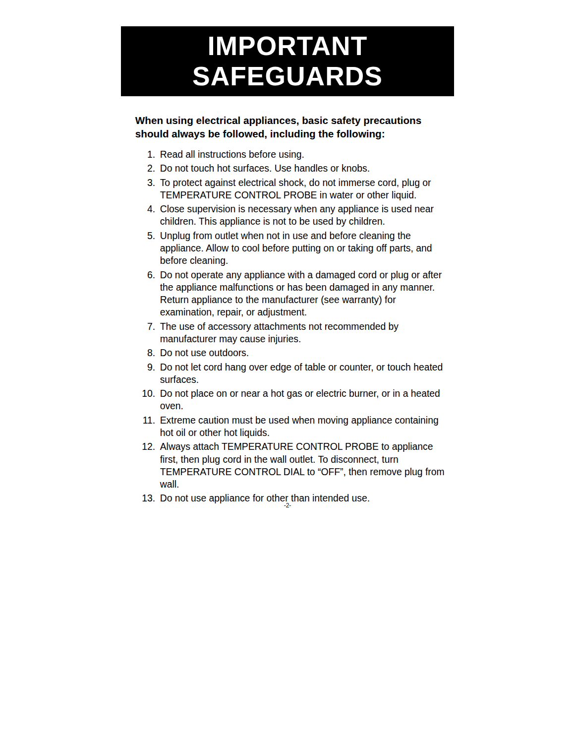Important Safeguards
When using electrical appliances, basic safety precautions should always be followed, including the following:
1. Read all instructions before using.
2. Do not touch hot surfaces. Use handles or knobs.
3. To protect against electrical shock, do not immerse cord, plug or TEMPERATURE CONTROL PROBE in water or other liquid.
4. Close supervision is necessary when any appliance is used near children. This appliance is not to be used by children.
5. Unplug from outlet when not in use and before cleaning the appliance. Allow to cool before putting on or taking off parts, and before cleaning.
6. Do not operate any appliance with a damaged cord or plug or after the appliance malfunctions or has been damaged in any manner. Return appliance to the manufacturer (see warranty) for examination, repair, or adjustment.
7. The use of accessory attachments not recommended by manufacturer may cause injuries.
8. Do not use outdoors.
9. Do not let cord hang over edge of table or counter, or touch heated surfaces.
10. Do not place on or near a hot gas or electric burner, or in a heated oven.
11. Extreme caution must be used when moving appliance containing hot oil or other hot liquids.
12. Always attach TEMPERATURE CONTROL PROBE to appliance first, then plug cord in the wall outlet. To disconnect, turn TEMPERATURE CONTROL DIAL to “OFF”, then remove plug from wall.
13. Do not use appliance for other than intended use.
-2-